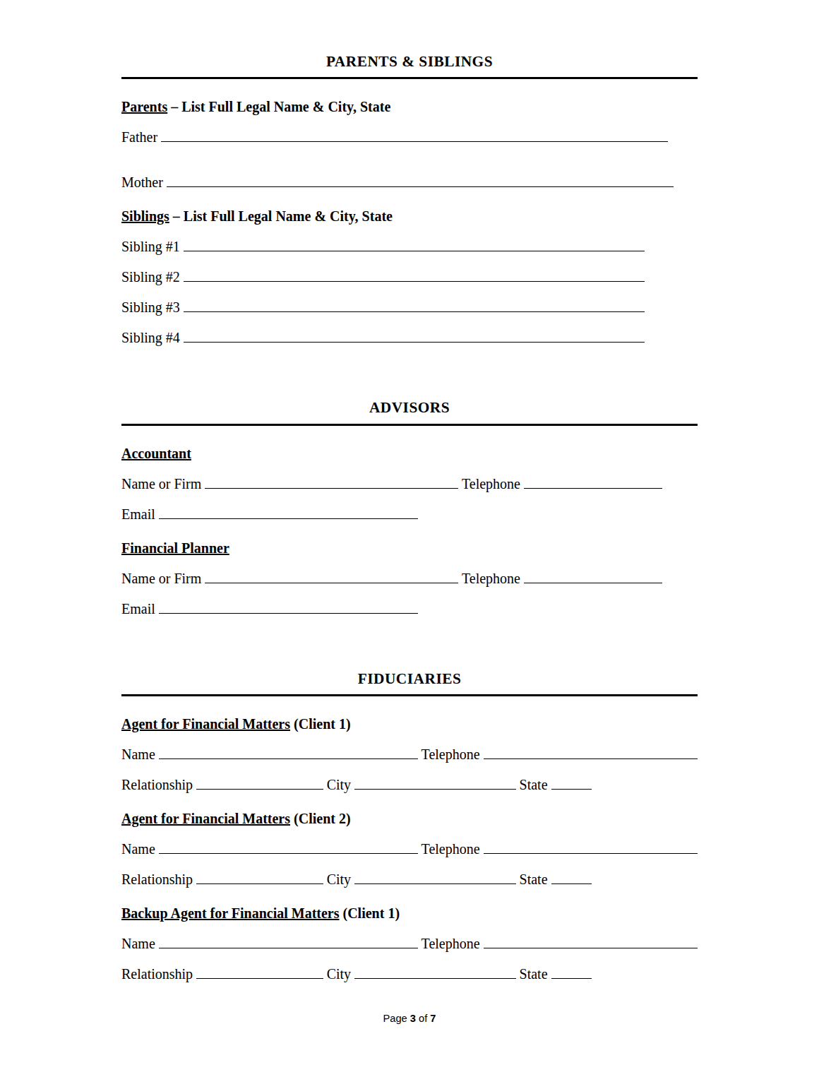PARENTS & SIBLINGS
Parents – List Full Legal Name & City, State
Father
Mother
Siblings – List Full Legal Name & City, State
Sibling #1
Sibling #2
Sibling #3
Sibling #4
ADVISORS
Accountant
Name or Firm Telephone
Email
Financial Planner
Name or Firm Telephone
Email
FIDUCIARIES
Agent for Financial Matters (Client 1)
Name Telephone
Relationship City State
Agent for Financial Matters (Client 2)
Name Telephone
Relationship City State
Backup Agent for Financial Matters (Client 1)
Name Telephone
Relationship City State
Page 3 of 7